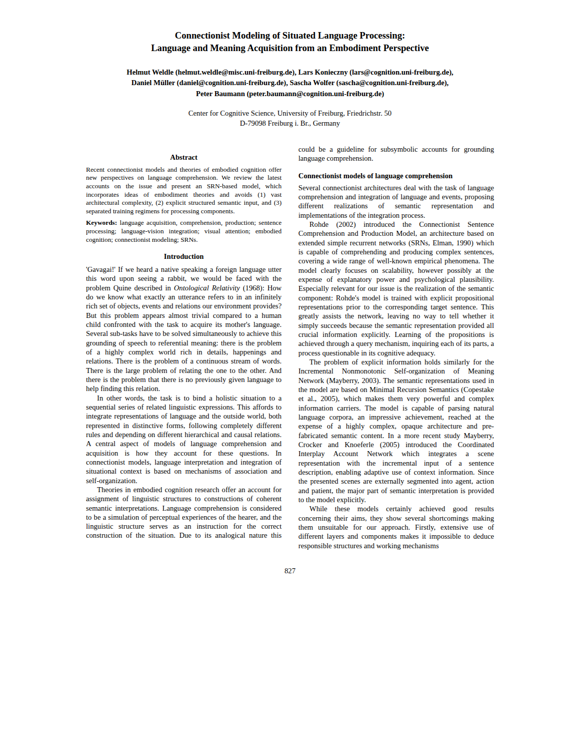Connectionist Modeling of Situated Language Processing:
Language and Meaning Acquisition from an Embodiment Perspective
Helmut Weldle (helmut.weldle@misc.uni-freiburg.de), Lars Konieczny (lars@cognition.uni-freiburg.de),
Daniel Müller (daniel@cognition.uni-freiburg.de), Sascha Wolfer (sascha@cognition.uni-freiburg.de),
Peter Baumann (peter.baumann@cognition.uni-freiburg.de)
Center for Cognitive Science, University of Freiburg, Friedrichstr. 50
D-79098 Freiburg i. Br., Germany
Abstract
Recent connectionist models and theories of embodied cognition offer new perspectives on language comprehension. We review the latest accounts on the issue and present an SRN-based model, which incorporates ideas of embodiment theories and avoids (1) vast architectural complexity, (2) explicit structured semantic input, and (3) separated training regimens for processing components.
Keywords: language acquisition, comprehension, production; sentence processing; language-vision integration; visual attention; embodied cognition; connectionist modeling; SRNs.
Introduction
'Gavagai!' If we heard a native speaking a foreign language utter this word upon seeing a rabbit, we would be faced with the problem Quine described in Ontological Relativity (1968): How do we know what exactly an utterance refers to in an infinitely rich set of objects, events and relations our environment provides? But this problem appears almost trivial compared to a human child confronted with the task to acquire its mother's language. Several sub-tasks have to be solved simultaneously to achieve this grounding of speech to referential meaning: there is the problem of a highly complex world rich in details, happenings and relations. There is the problem of a continuous stream of words. There is the large problem of relating the one to the other. And there is the problem that there is no previously given language to help finding this relation.
In other words, the task is to bind a holistic situation to a sequential series of related linguistic expressions. This affords to integrate representations of language and the outside world, both represented in distinctive forms, following completely different rules and depending on different hierarchical and causal relations. A central aspect of models of language comprehension and acquisition is how they account for these questions. In connectionist models, language interpretation and integration of situational context is based on mechanisms of association and self-organization.
Theories in embodied cognition research offer an account for assignment of linguistic structures to constructions of coherent semantic interpretations. Language comprehension is considered to be a simulation of perceptual experiences of the hearer, and the linguistic structure serves as an instruction for the correct construction of the situation. Due to its analogical nature this could be a guideline for subsymbolic accounts for grounding language comprehension.
Connectionist models of language comprehension
Several connectionist architectures deal with the task of language comprehension and integration of language and events, proposing different realizations of semantic representation and implementations of the integration process.
Rohde (2002) introduced the Connectionist Sentence Comprehension and Production Model, an architecture based on extended simple recurrent networks (SRNs, Elman, 1990) which is capable of comprehending and producing complex sentences, covering a wide range of well-known empirical phenomena. The model clearly focuses on scalability, however possibly at the expense of explanatory power and psychological plausibility. Especially relevant for our issue is the realization of the semantic component: Rohde's model is trained with explicit propositional representations prior to the corresponding target sentence. This greatly assists the network, leaving no way to tell whether it simply succeeds because the semantic representation provided all crucial information explicitly. Learning of the propositions is achieved through a query mechanism, inquiring each of its parts, a process questionable in its cognitive adequacy.
The problem of explicit information holds similarly for the Incremental Nonmonotonic Self-organization of Meaning Network (Mayberry, 2003). The semantic representations used in the model are based on Minimal Recursion Semantics (Copestake et al., 2005), which makes them very powerful and complex information carriers. The model is capable of parsing natural language corpora, an impressive achievement, reached at the expense of a highly complex, opaque architecture and pre-fabricated semantic content. In a more recent study Mayberry, Crocker and Knoeferle (2005) introduced the Coordinated Interplay Account Network which integrates a scene representation with the incremental input of a sentence description, enabling adaptive use of context information. Since the presented scenes are externally segmented into agent, action and patient, the major part of semantic interpretation is provided to the model explicitly.
While these models certainly achieved good results concerning their aims, they show several shortcomings making them unsuitable for our approach. Firstly, extensive use of different layers and components makes it impossible to deduce responsible structures and working mechanisms
827